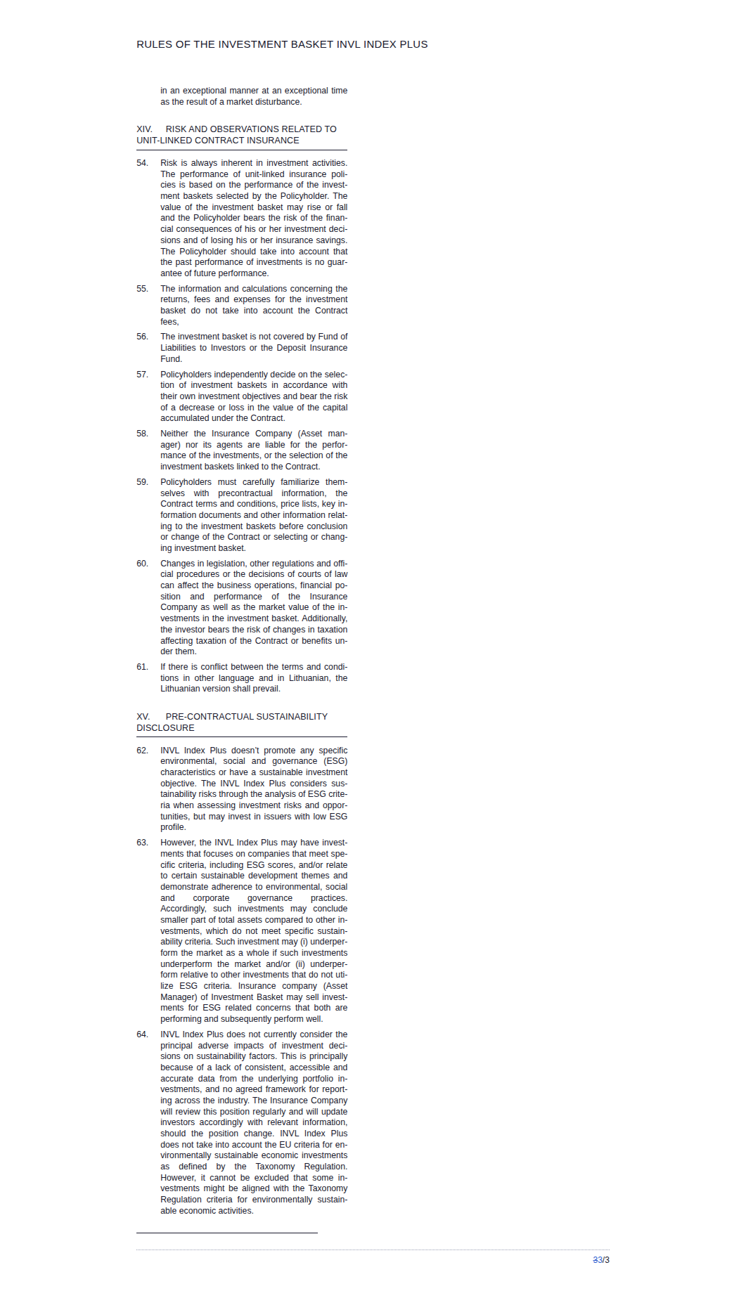RULES OF THE INVESTMENT BASKET INVL INDEX PLUS
in an exceptional manner at an exceptional time as the result of a market disturbance.
XIV. RISK AND OBSERVATIONS RELATED TO UNIT-LINKED CONTRACT INSURANCE
54. Risk is always inherent in investment activities. The performance of unit-linked insurance policies is based on the performance of the investment baskets selected by the Policyholder. The value of the investment basket may rise or fall and the Policyholder bears the risk of the financial consequences of his or her investment decisions and of losing his or her insurance savings. The Policyholder should take into account that the past performance of investments is no guarantee of future performance.
55. The information and calculations concerning the returns, fees and expenses for the investment basket do not take into account the Contract fees,
56. The investment basket is not covered by Fund of Liabilities to Investors or the Deposit Insurance Fund.
57. Policyholders independently decide on the selection of investment baskets in accordance with their own investment objectives and bear the risk of a decrease or loss in the value of the capital accumulated under the Contract.
58. Neither the Insurance Company (Asset manager) nor its agents are liable for the performance of the investments, or the selection of the investment baskets linked to the Contract.
59. Policyholders must carefully familiarize themselves with precontractual information, the Contract terms and conditions, price lists, key information documents and other information relating to the investment baskets before conclusion or change of the Contract or selecting or changing investment basket.
60. Changes in legislation, other regulations and official procedures or the decisions of courts of law can affect the business operations, financial position and performance of the Insurance Company as well as the market value of the investments in the investment basket. Additionally, the investor bears the risk of changes in taxation affecting taxation of the Contract or benefits under them.
61. If there is conflict between the terms and conditions in other language and in Lithuanian, the Lithuanian version shall prevail.
XV. PRE-CONTRACTUAL SUSTAINABILITY DISCLOSURE
62. INVL Index Plus doesn’t promote any specific environmental, social and governance (ESG) characteristics or have a sustainable investment objective. The INVL Index Plus considers sustainability risks through the analysis of ESG criteria when assessing investment risks and opportunities, but may invest in issuers with low ESG profile.
63. However, the INVL Index Plus may have investments that focuses on companies that meet specific criteria, including ESG scores, and/or relate to certain sustainable development themes and demonstrate adherence to environmental, social and corporate governance practices. Accordingly, such investments may conclude smaller part of total assets compared to other investments, which do not meet specific sustainability criteria. Such investment may (i) underperform the market as a whole if such investments underperform the market and/or (ii) underperform relative to other investments that do not utilize ESG criteria. Insurance company (Asset Manager) of Investment Basket may sell investments for ESG related concerns that both are performing and subsequently perform well.
64. INVL Index Plus does not currently consider the principal adverse impacts of investment decisions on sustainability factors. This is principally because of a lack of consistent, accessible and accurate data from the underlying portfolio investments, and no agreed framework for reporting across the industry. The Insurance Company will review this position regularly and will update investors accordingly with relevant information, should the position change. INVL Index Plus does not take into account the EU criteria for environmentally sustainable economic investments as defined by the Taxonomy Regulation. However, it cannot be excluded that some investments might be aligned with the Taxonomy Regulation criteria for environmentally sustainable economic activities.
33/3